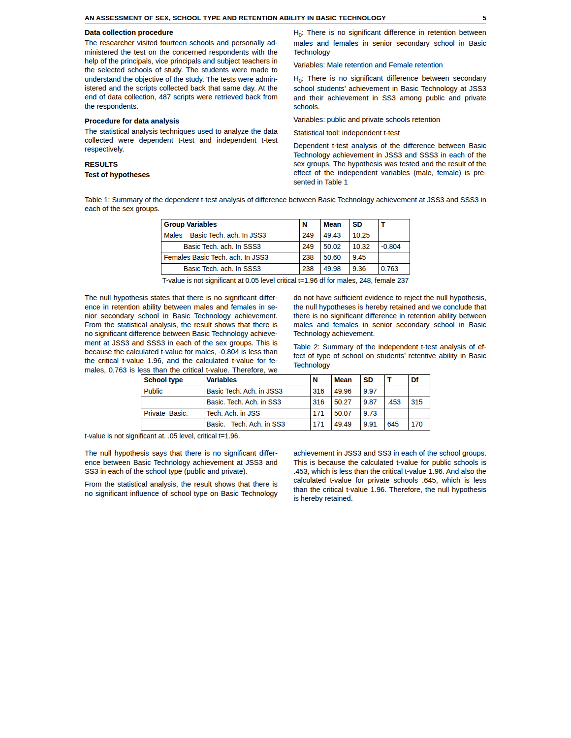AN ASSESSMENT OF SEX, SCHOOL TYPE AND RETENTION ABILITY IN BASIC TECHNOLOGY 5
Data collection procedure
The researcher visited fourteen schools and personally administered the test on the concerned respondents with the help of the principals, vice principals and subject teachers in the selected schools of study. The students were made to understand the objective of the study. The tests were administered and the scripts collected back that same day. At the end of data collection, 487 scripts were retrieved back from the respondents.
Procedure for data analysis
The statistical analysis techniques used to analyze the data collected were dependent t-test and independent t-test respectively.
RESULTS
Test of hypotheses
H0: There is no significant difference in retention between males and females in senior secondary school in Basic Technology
Variables: Male retention and Female retention
H0: There is no significant difference between secondary school students’ achievement in Basic Technology at JSS3 and their achievement in SS3 among public and private schools.
Variables: public and private schools retention
Statistical tool: independent t-test
Dependent t-test analysis of the difference between Basic Technology achievement in JSS3 and SSS3 in each of the sex groups. The hypothesis was tested and the result of the effect of the independent variables (male, female) is presented in Table 1
Table 1: Summary of the dependent t-test analysis of difference between Basic Technology achievement at JSS3 and SSS3 in each of the sex groups.
| Group Variables | N | Mean | SD | T |
| --- | --- | --- | --- | --- |
| Males Basic Tech. ach. In JSS3 | 249 | 49.43 | 10.25 | |
| Basic Tech. ach. In SSS3 | 249 | 50.02 | 10.32 | -0.804 |
| Females Basic Tech. ach. In JSS3 | 238 | 50.60 | 9.45 | |
| Basic Tech. ach. In SSS3 | 238 | 49.98 | 9.36 | 0.763 |
T-value is not significant at 0.05 level critical t=1.96 df for males, 248, female 237
The null hypothesis states that there is no significant difference in retention ability between males and females in senior secondary school in Basic Technology achievement. From the statistical analysis, the result shows that there is no significant difference between Basic Technology achievement at JSS3 and SSS3 in each of the sex groups. This is because the calculated t-value for males, -0.804 is less than the critical t-value 1.96, and the calculated t-value for females, 0.763 is less than the critical t-value. Therefore, we do not have sufficient evidence to reject the null hypothesis, the null hypotheses is hereby retained and we conclude that there is no significant difference in retention ability between males and females in senior secondary school in Basic Technology achievement.
Table 2: Summary of the independent t-test analysis of effect of type of school on students’ retentive ability in Basic Technology
| School type | Variables | N | Mean | SD | T | Df |
| --- | --- | --- | --- | --- | --- | --- |
| Public | Basic Tech. Ach. in JSS3 | 316 | 49.96 | 9.97 | | |
| | Basic. Tech. Ach. in SS3 | 316 | 50.27 | 9.87 | .453 | 315 |
| Private Basic. | Tech. Ach. in JSS | 171 | 50.07 | 9.73 | | |
| | Basic. Tech. Ach. in SS3 | 171 | 49.49 | 9.91 | 645 | 170 |
t-value is not significant at. .05 level, critical t=1.96.
The null hypothesis says that there is no significant difference between Basic Technology achievement at JSS3 and SS3 in each of the school type (public and private).
From the statistical analysis, the result shows that there is no significant influence of school type on Basic Technology achievement in JSS3 and SS3 in each of the school groups. This is because the calculated t-value for public schools is .453, which is less than the critical t-value 1.96. And also the calculated t-value for private schools .645, which is less than the critical t-value 1.96. Therefore, the null hypothesis is hereby retained.